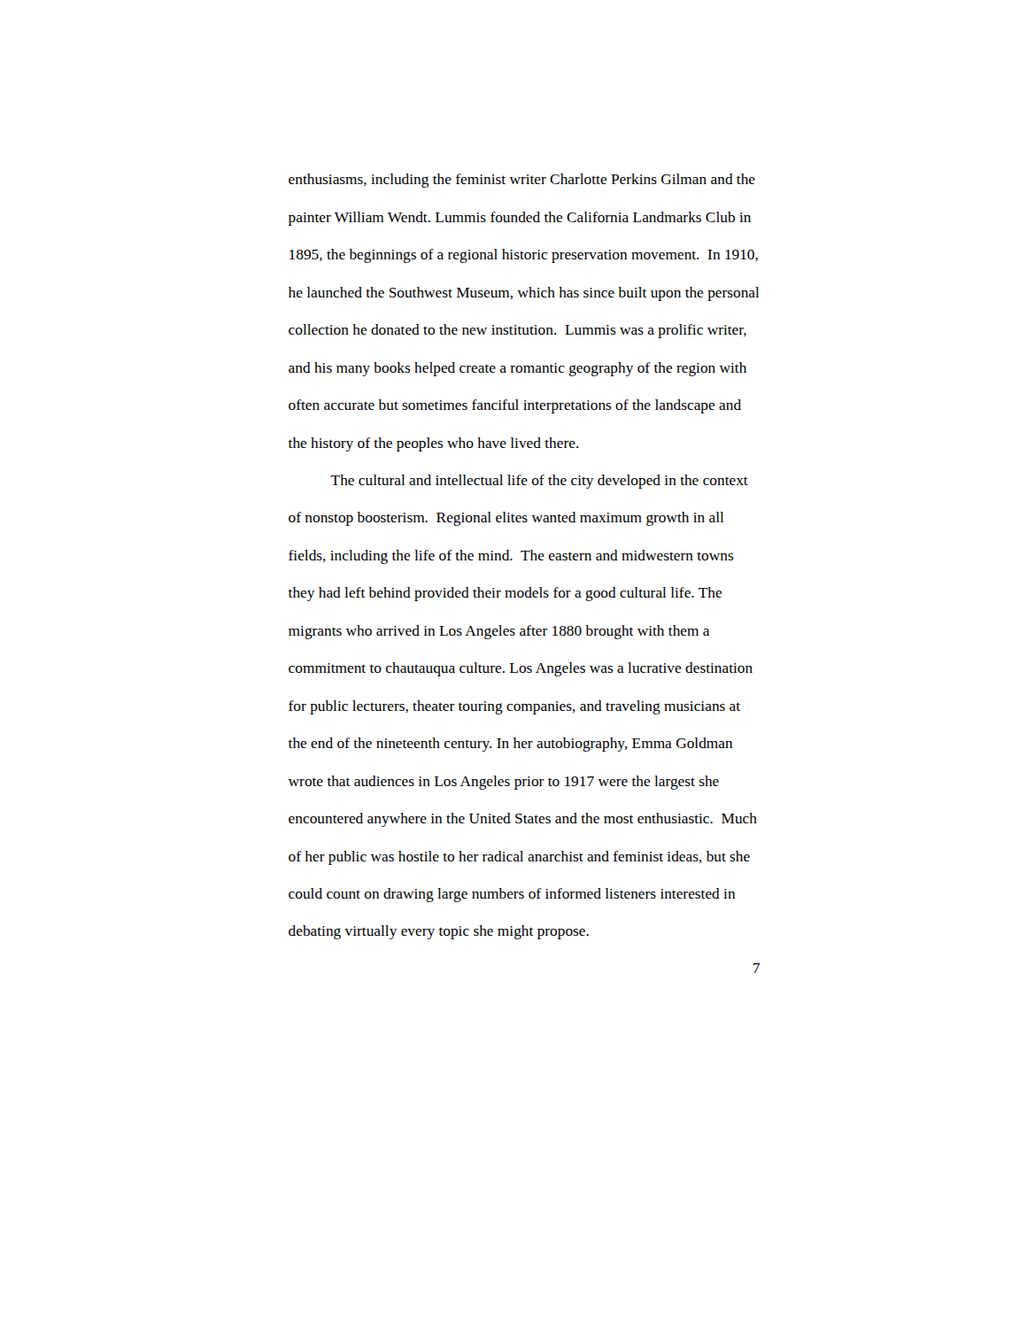enthusiasms, including the feminist writer Charlotte Perkins Gilman and the painter William Wendt. Lummis founded the California Landmarks Club in 1895, the beginnings of a regional historic preservation movement. In 1910, he launched the Southwest Museum, which has since built upon the personal collection he donated to the new institution. Lummis was a prolific writer, and his many books helped create a romantic geography of the region with often accurate but sometimes fanciful interpretations of the landscape and the history of the peoples who have lived there.
The cultural and intellectual life of the city developed in the context of nonstop boosterism. Regional elites wanted maximum growth in all fields, including the life of the mind. The eastern and midwestern towns they had left behind provided their models for a good cultural life. The migrants who arrived in Los Angeles after 1880 brought with them a commitment to chautauqua culture. Los Angeles was a lucrative destination for public lecturers, theater touring companies, and traveling musicians at the end of the nineteenth century. In her autobiography, Emma Goldman wrote that audiences in Los Angeles prior to 1917 were the largest she encountered anywhere in the United States and the most enthusiastic. Much of her public was hostile to her radical anarchist and feminist ideas, but she could count on drawing large numbers of informed listeners interested in debating virtually every topic she might propose.
7